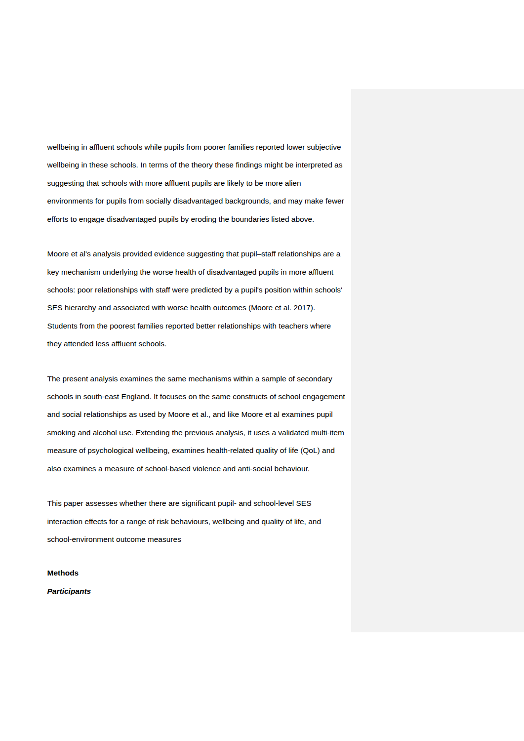wellbeing in affluent schools while pupils from poorer families reported lower subjective wellbeing in these schools. In terms of the theory these findings might be interpreted as suggesting that schools with more affluent pupils are likely to be more alien environments for pupils from socially disadvantaged backgrounds, and may make fewer efforts to engage disadvantaged pupils by eroding the boundaries listed above.
Moore et al's analysis provided evidence suggesting that pupil–staff relationships are a key mechanism underlying the worse health of disadvantaged pupils in more affluent schools: poor relationships with staff were predicted by a pupil's position within schools' SES hierarchy and associated with worse health outcomes (Moore et al. 2017). Students from the poorest families reported better relationships with teachers where they attended less affluent schools.
The present analysis examines the same mechanisms within a sample of secondary schools in south-east England. It focuses on the same constructs of school engagement and social relationships as used by Moore et al., and like Moore et al examines pupil smoking and alcohol use. Extending the previous analysis, it uses a validated multi-item measure of psychological wellbeing, examines health-related quality of life (QoL) and also examines a measure of school-based violence and anti-social behaviour.
This paper assesses whether there are significant pupil- and school-level SES interaction effects for a range of risk behaviours, wellbeing and quality of life, and school-environment outcome measures
Methods
Participants